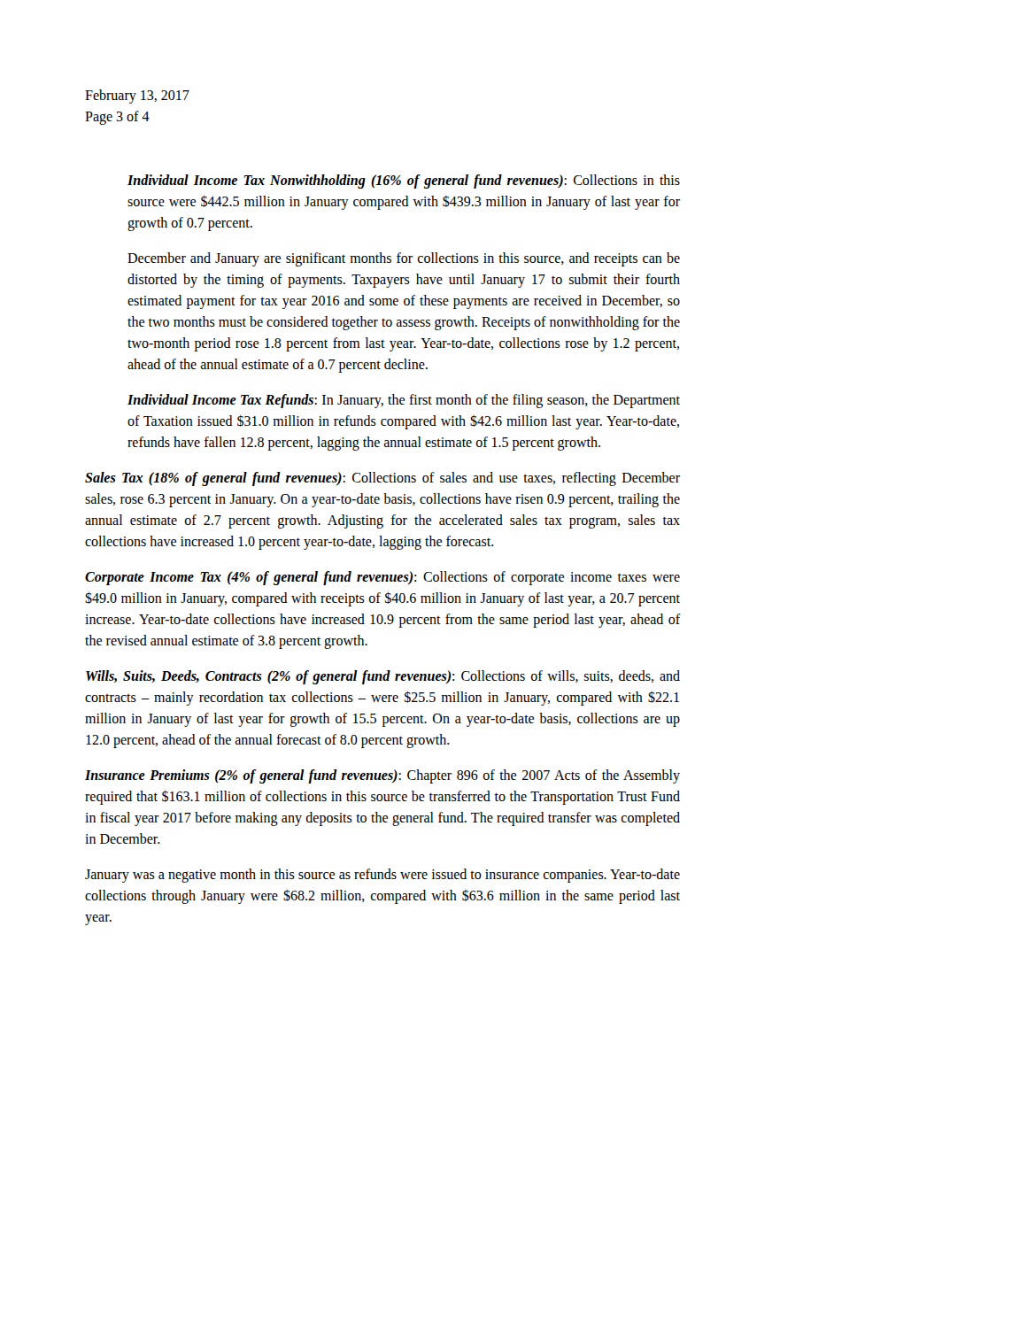February 13, 2017
Page 3 of 4
Individual Income Tax Nonwithholding (16% of general fund revenues): Collections in this source were $442.5 million in January compared with $439.3 million in January of last year for growth of 0.7 percent.
December and January are significant months for collections in this source, and receipts can be distorted by the timing of payments. Taxpayers have until January 17 to submit their fourth estimated payment for tax year 2016 and some of these payments are received in December, so the two months must be considered together to assess growth. Receipts of nonwithholding for the two-month period rose 1.8 percent from last year. Year-to-date, collections rose by 1.2 percent, ahead of the annual estimate of a 0.7 percent decline.
Individual Income Tax Refunds: In January, the first month of the filing season, the Department of Taxation issued $31.0 million in refunds compared with $42.6 million last year. Year-to-date, refunds have fallen 12.8 percent, lagging the annual estimate of 1.5 percent growth.
Sales Tax (18% of general fund revenues): Collections of sales and use taxes, reflecting December sales, rose 6.3 percent in January. On a year-to-date basis, collections have risen 0.9 percent, trailing the annual estimate of 2.7 percent growth. Adjusting for the accelerated sales tax program, sales tax collections have increased 1.0 percent year-to-date, lagging the forecast.
Corporate Income Tax (4% of general fund revenues): Collections of corporate income taxes were $49.0 million in January, compared with receipts of $40.6 million in January of last year, a 20.7 percent increase. Year-to-date collections have increased 10.9 percent from the same period last year, ahead of the revised annual estimate of 3.8 percent growth.
Wills, Suits, Deeds, Contracts (2% of general fund revenues): Collections of wills, suits, deeds, and contracts – mainly recordation tax collections – were $25.5 million in January, compared with $22.1 million in January of last year for growth of 15.5 percent. On a year-to-date basis, collections are up 12.0 percent, ahead of the annual forecast of 8.0 percent growth.
Insurance Premiums (2% of general fund revenues): Chapter 896 of the 2007 Acts of the Assembly required that $163.1 million of collections in this source be transferred to the Transportation Trust Fund in fiscal year 2017 before making any deposits to the general fund. The required transfer was completed in December.
January was a negative month in this source as refunds were issued to insurance companies. Year-to-date collections through January were $68.2 million, compared with $63.6 million in the same period last year.